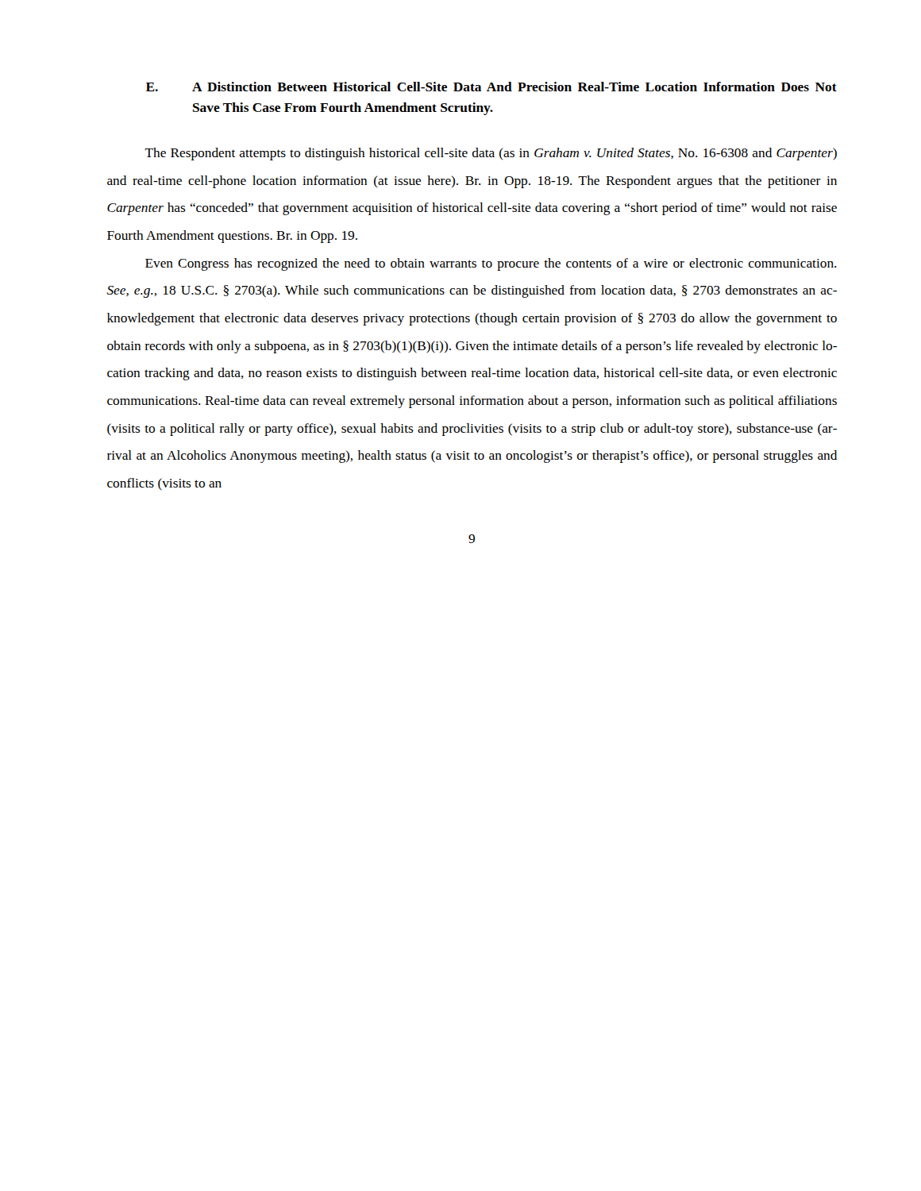| E. | A Distinction Between Historical Cell-Site Data And Precision Real-Time Location Information Does Not Save This Case From Fourth Amendment Scrutiny. |
The Respondent attempts to distinguish historical cell-site data (as in Graham v. United States, No. 16-6308 and Carpenter) and real-time cell-phone location information (at issue here). Br. in Opp. 18-19. The Respondent argues that the petitioner in Carpenter has “conceded” that government acquisition of historical cell-site data covering a “short period of time” would not raise Fourth Amendment questions. Br. in Opp. 19.
Even Congress has recognized the need to obtain warrants to procure the contents of a wire or electronic communication. See, e.g., 18 U.S.C. § 2703(a). While such communications can be distinguished from location data, § 2703 demonstrates an acknowledgement that electronic data deserves privacy protections (though certain provision of § 2703 do allow the government to obtain records with only a subpoena, as in § 2703(b)(1)(B)(i)). Given the intimate details of a person’s life revealed by electronic location tracking and data, no reason exists to distinguish between real-time location data, historical cell-site data, or even electronic communications. Real-time data can reveal extremely personal information about a person, information such as political affiliations (visits to a political rally or party office), sexual habits and proclivities (visits to a strip club or adult-toy store), substance-use (arrival at an Alcoholics Anonymous meeting), health status (a visit to an oncologist’s or therapist’s office), or personal struggles and conflicts (visits to an
9